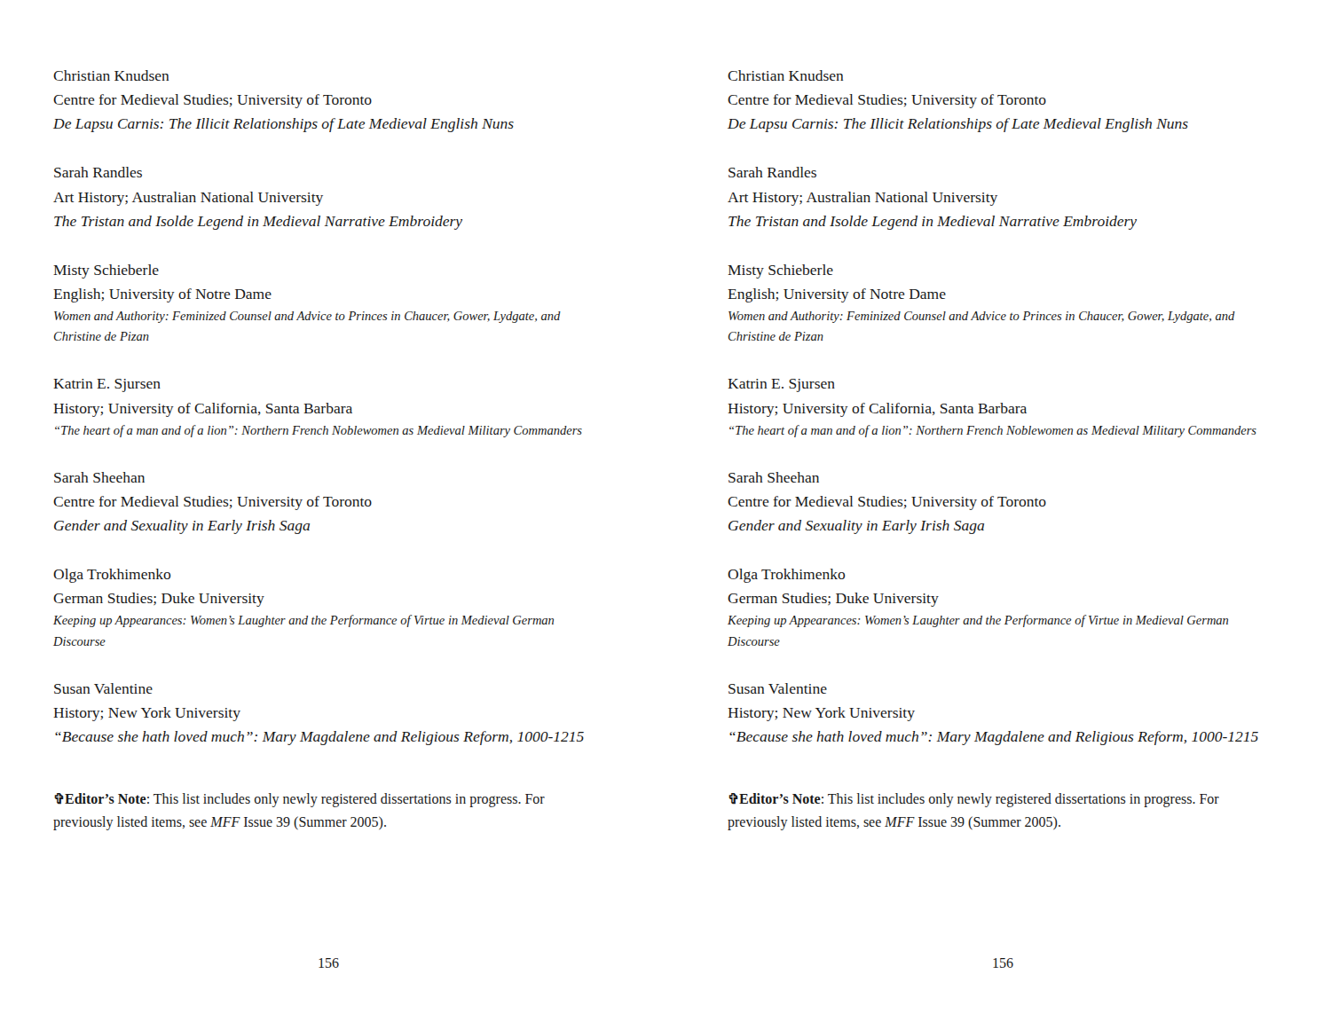Christian Knudsen
Centre for Medieval Studies; University of Toronto
De Lapsu Carnis: The Illicit Relationships of Late Medieval English Nuns
Sarah Randles
Art History; Australian National University
The Tristan and Isolde Legend in Medieval Narrative Embroidery
Misty Schieberle
English; University of Notre Dame
Women and Authority: Feminized Counsel and Advice to Princes in Chaucer, Gower, Lydgate, and Christine de Pizan
Katrin E. Sjursen
History; University of California, Santa Barbara
“The heart of a man and of a lion”: Northern French Noblewomen as Medieval Military Commanders
Sarah Sheehan
Centre for Medieval Studies; University of Toronto
Gender and Sexuality in Early Irish Saga
Olga Trokhimenko
German Studies; Duke University
Keeping up Appearances: Women’s Laughter and the Performance of Virtue in Medieval German Discourse
Susan Valentine
History; New York University
“Because she hath loved much”: Mary Magdalene and Religious Reform, 1000-1215
✞Editor’s Note: This list includes only newly registered dissertations in progress. For previously listed items, see MFF Issue 39 (Summer 2005).
Christian Knudsen
Centre for Medieval Studies; University of Toronto
De Lapsu Carnis: The Illicit Relationships of Late Medieval English Nuns
Sarah Randles
Art History; Australian National University
The Tristan and Isolde Legend in Medieval Narrative Embroidery
Misty Schieberle
English; University of Notre Dame
Women and Authority: Feminized Counsel and Advice to Princes in Chaucer, Gower, Lydgate, and Christine de Pizan
Katrin E. Sjursen
History; University of California, Santa Barbara
“The heart of a man and of a lion”: Northern French Noblewomen as Medieval Military Commanders
Sarah Sheehan
Centre for Medieval Studies; University of Toronto
Gender and Sexuality in Early Irish Saga
Olga Trokhimenko
German Studies; Duke University
Keeping up Appearances: Women’s Laughter and the Performance of Virtue in Medieval German Discourse
Susan Valentine
History; New York University
“Because she hath loved much”: Mary Magdalene and Religious Reform, 1000-1215
✞Editor’s Note: This list includes only newly registered dissertations in progress. For previously listed items, see MFF Issue 39 (Summer 2005).
156
156